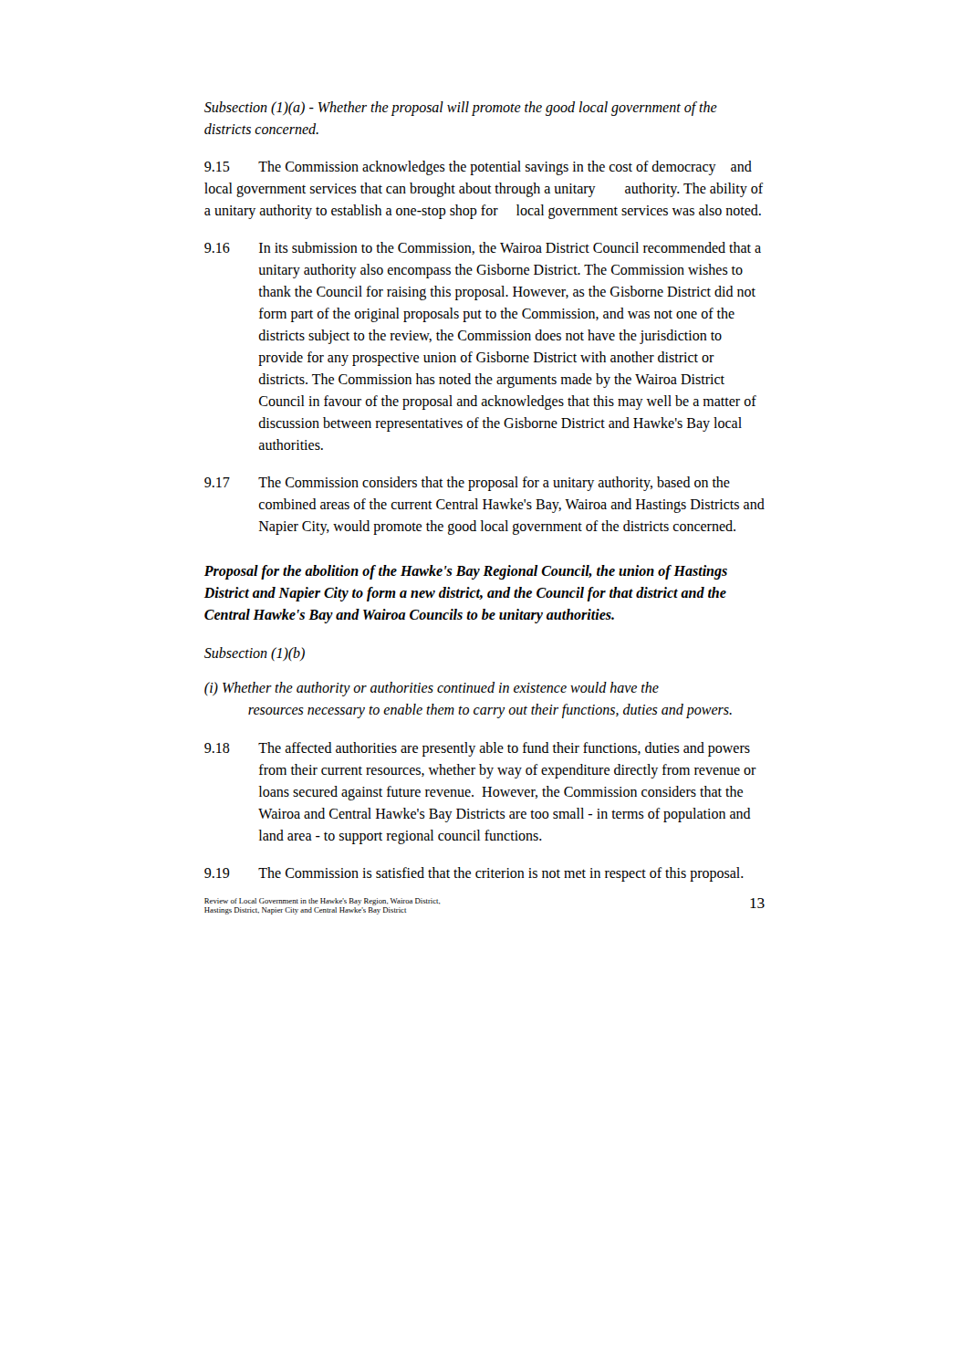Subsection (1)(a) - Whether the proposal will promote the good local government of the districts concerned.
9.15 The Commission acknowledges the potential savings in the cost of democracy and local government services that can brought about through a unitary authority. The ability of a unitary authority to establish a one-stop shop for local government services was also noted.
9.16
In its submission to the Commission, the Wairoa District Council recommended that a unitary authority also encompass the Gisborne District. The Commission wishes to thank the Council for raising this proposal. However, as the Gisborne District did not form part of the original proposals put to the Commission, and was not one of the districts subject to the review, the Commission does not have the jurisdiction to provide for any prospective union of Gisborne District with another district or districts. The Commission has noted the arguments made by the Wairoa District Council in favour of the proposal and acknowledges that this may well be a matter of discussion between representatives of the Gisborne District and Hawke's Bay local authorities.
9.17
The Commission considers that the proposal for a unitary authority, based on the combined areas of the current Central Hawke's Bay, Wairoa and Hastings Districts and Napier City, would promote the good local government of the districts concerned.
Proposal for the abolition of the Hawke's Bay Regional Council, the union of Hastings District and Napier City to form a new district, and the Council for that district and the Central Hawke's Bay and Wairoa Councils to be unitary authorities.
Subsection (1)(b)
(i) Whether the authority or authorities continued in existence would have the resources necessary to enable them to carry out their functions, duties and powers.
9.18
The affected authorities are presently able to fund their functions, duties and powers from their current resources, whether by way of expenditure directly from revenue or loans secured against future revenue. However, the Commission considers that the Wairoa and Central Hawke's Bay Districts are too small - in terms of population and land area - to support regional council functions.
9.19
The Commission is satisfied that the criterion is not met in respect of this proposal.
Review of Local Government in the Hawke's Bay Region, Wairoa District,
Hastings District, Napier City and Central Hawke's Bay District
13